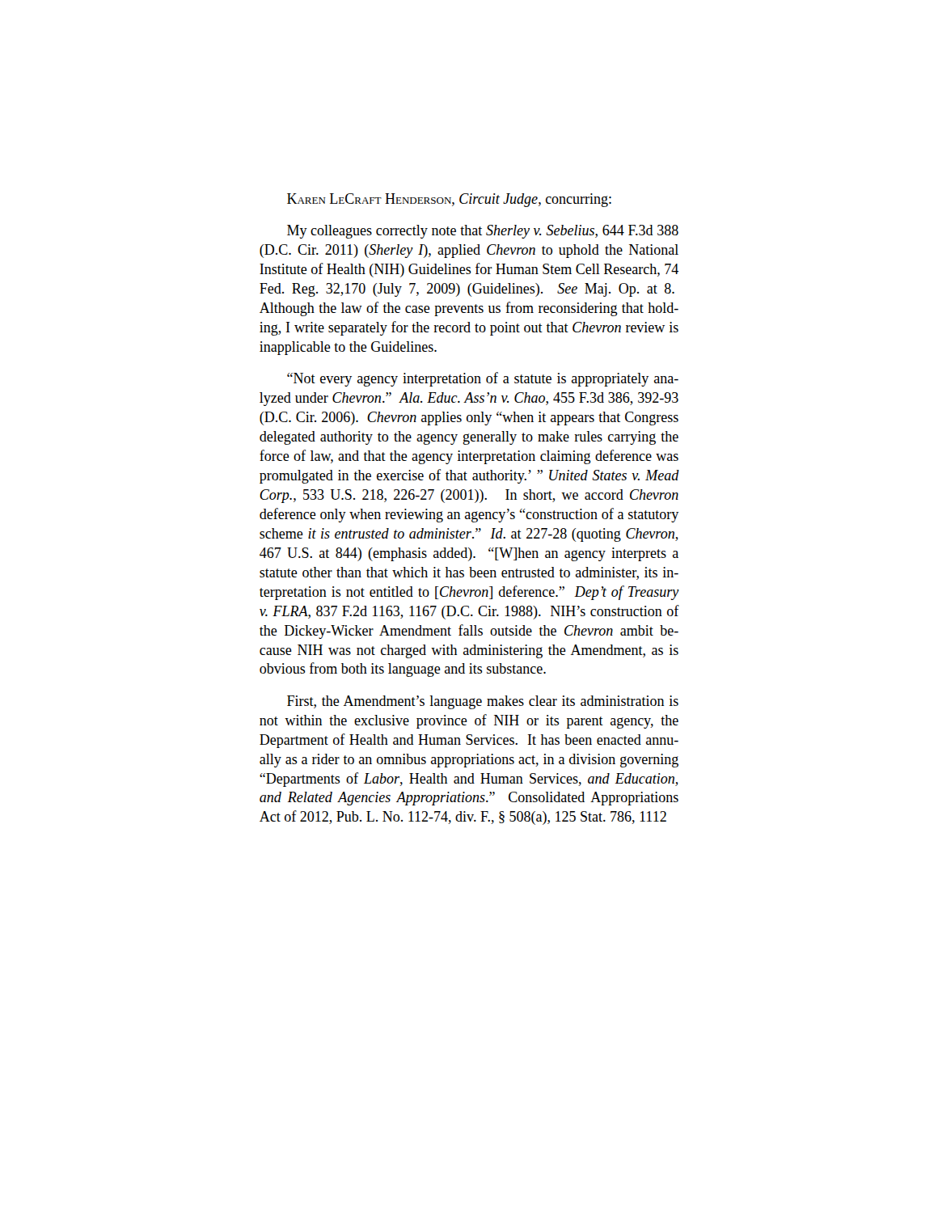Karen LeCraft Henderson, Circuit Judge, concurring:
My colleagues correctly note that Sherley v. Sebelius, 644 F.3d 388 (D.C. Cir. 2011) (Sherley I), applied Chevron to uphold the National Institute of Health (NIH) Guidelines for Human Stem Cell Research, 74 Fed. Reg. 32,170 (July 7, 2009) (Guidelines). See Maj. Op. at 8. Although the law of the case prevents us from reconsidering that holding, I write separately for the record to point out that Chevron review is inapplicable to the Guidelines.
“Not every agency interpretation of a statute is appropriately analyzed under Chevron.” Ala. Educ. Ass’n v. Chao, 455 F.3d 386, 392-93 (D.C. Cir. 2006). Chevron applies only “when it appears that Congress delegated authority to the agency generally to make rules carrying the force of law, and that the agency interpretation claiming deference was promulgated in the exercise of that authority.’ ” United States v. Mead Corp., 533 U.S. 218, 226-27 (2001)). In short, we accord Chevron deference only when reviewing an agency’s “construction of a statutory scheme it is entrusted to administer.” Id. at 227-28 (quoting Chevron, 467 U.S. at 844) (emphasis added). “[W]hen an agency interprets a statute other than that which it has been entrusted to administer, its interpretation is not entitled to [Chevron] deference.” Dep’t of Treasury v. FLRA, 837 F.2d 1163, 1167 (D.C. Cir. 1988). NIH’s construction of the Dickey-Wicker Amendment falls outside the Chevron ambit because NIH was not charged with administering the Amendment, as is obvious from both its language and its substance.
First, the Amendment’s language makes clear its administration is not within the exclusive province of NIH or its parent agency, the Department of Health and Human Services. It has been enacted annually as a rider to an omnibus appropriations act, in a division governing “Departments of Labor, Health and Human Services, and Education, and Related Agencies Appropriations.” Consolidated Appropriations Act of 2012, Pub. L. No. 112-74, div. F., § 508(a), 125 Stat. 786, 1112